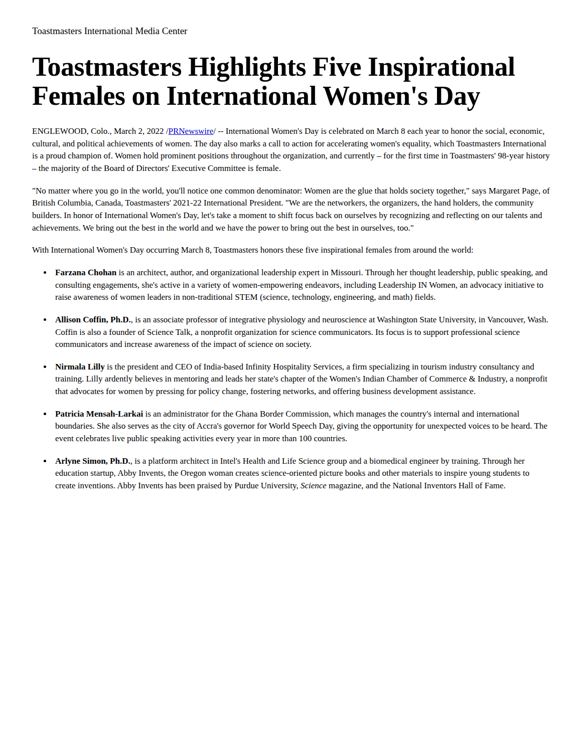Toastmasters International Media Center
Toastmasters Highlights Five Inspirational Females on International Women's Day
ENGLEWOOD, Colo., March 2, 2022 /PRNewswire/ -- International Women's Day is celebrated on March 8 each year to honor the social, economic, cultural, and political achievements of women. The day also marks a call to action for accelerating women's equality, which Toastmasters International is a proud champion of. Women hold prominent positions throughout the organization, and currently – for the first time in Toastmasters' 98-year history – the majority of the Board of Directors' Executive Committee is female.
"No matter where you go in the world, you'll notice one common denominator: Women are the glue that holds society together," says Margaret Page, of British Columbia, Canada, Toastmasters' 2021-22 International President. "We are the networkers, the organizers, the hand holders, the community builders. In honor of International Women's Day, let's take a moment to shift focus back on ourselves by recognizing and reflecting on our talents and achievements. We bring out the best in the world and we have the power to bring out the best in ourselves, too."
With International Women's Day occurring March 8, Toastmasters honors these five inspirational females from around the world:
Farzana Chohan is an architect, author, and organizational leadership expert in Missouri. Through her thought leadership, public speaking, and consulting engagements, she's active in a variety of women-empowering endeavors, including Leadership IN Women, an advocacy initiative to raise awareness of women leaders in non-traditional STEM (science, technology, engineering, and math) fields.
Allison Coffin, Ph.D., is an associate professor of integrative physiology and neuroscience at Washington State University, in Vancouver, Wash. Coffin is also a founder of Science Talk, a nonprofit organization for science communicators. Its focus is to support professional science communicators and increase awareness of the impact of science on society.
Nirmala Lilly is the president and CEO of India-based Infinity Hospitality Services, a firm specializing in tourism industry consultancy and training. Lilly ardently believes in mentoring and leads her state's chapter of the Women's Indian Chamber of Commerce & Industry, a nonprofit that advocates for women by pressing for policy change, fostering networks, and offering business development assistance.
Patricia Mensah-Larkai is an administrator for the Ghana Border Commission, which manages the country's internal and international boundaries. She also serves as the city of Accra's governor for World Speech Day, giving the opportunity for unexpected voices to be heard. The event celebrates live public speaking activities every year in more than 100 countries.
Arlyne Simon, Ph.D., is a platform architect in Intel's Health and Life Science group and a biomedical engineer by training. Through her education startup, Abby Invents, the Oregon woman creates science-oriented picture books and other materials to inspire young students to create inventions. Abby Invents has been praised by Purdue University, Science magazine, and the National Inventors Hall of Fame.